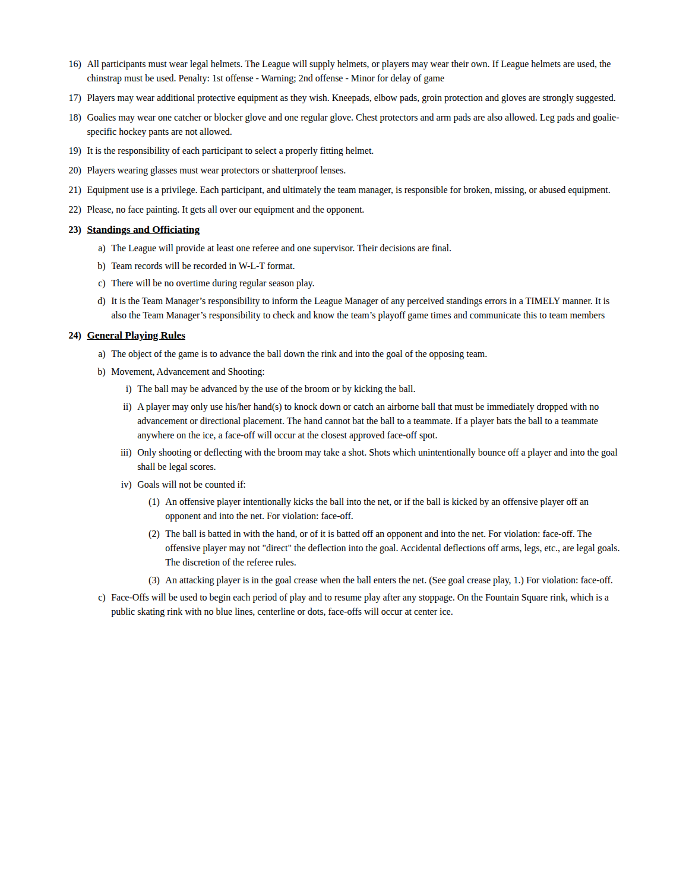All participants must wear legal helmets. The League will supply helmets, or players may wear their own. If League helmets are used, the chinstrap must be used. Penalty: 1st offense - Warning; 2nd offense - Minor for delay of game
Players may wear additional protective equipment as they wish. Kneepads, elbow pads, groin protection and gloves are strongly suggested.
Goalies may wear one catcher or blocker glove and one regular glove. Chest protectors and arm pads are also allowed. Leg pads and goalie-specific hockey pants are not allowed.
It is the responsibility of each participant to select a properly fitting helmet.
Players wearing glasses must wear protectors or shatterproof lenses.
Equipment use is a privilege. Each participant, and ultimately the team manager, is responsible for broken, missing, or abused equipment.
Please, no face painting. It gets all over our equipment and the opponent.
Standings and Officiating
The League will provide at least one referee and one supervisor. Their decisions are final.
Team records will be recorded in W-L-T format.
There will be no overtime during regular season play.
It is the Team Manager’s responsibility to inform the League Manager of any perceived standings errors in a TIMELY manner. It is also the Team Manager’s responsibility to check and know the team’s playoff game times and communicate this to team members
General Playing Rules
The object of the game is to advance the ball down the rink and into the goal of the opposing team.
Movement, Advancement and Shooting:
The ball may be advanced by the use of the broom or by kicking the ball.
A player may only use his/her hand(s) to knock down or catch an airborne ball that must be immediately dropped with no advancement or directional placement. The hand cannot bat the ball to a teammate. If a player bats the ball to a teammate anywhere on the ice, a face-off will occur at the closest approved face-off spot.
Only shooting or deflecting with the broom may take a shot. Shots which unintentionally bounce off a player and into the goal shall be legal scores.
Goals will not be counted if:
An offensive player intentionally kicks the ball into the net, or if the ball is kicked by an offensive player off an opponent and into the net. For violation: face-off.
The ball is batted in with the hand, or of it is batted off an opponent and into the net. For violation: face-off. The offensive player may not "direct" the deflection into the goal. Accidental deflections off arms, legs, etc., are legal goals. The discretion of the referee rules.
An attacking player is in the goal crease when the ball enters the net. (See goal crease play, 1.) For violation: face-off.
Face-Offs will be used to begin each period of play and to resume play after any stoppage. On the Fountain Square rink, which is a public skating rink with no blue lines, centerline or dots, face-offs will occur at center ice.